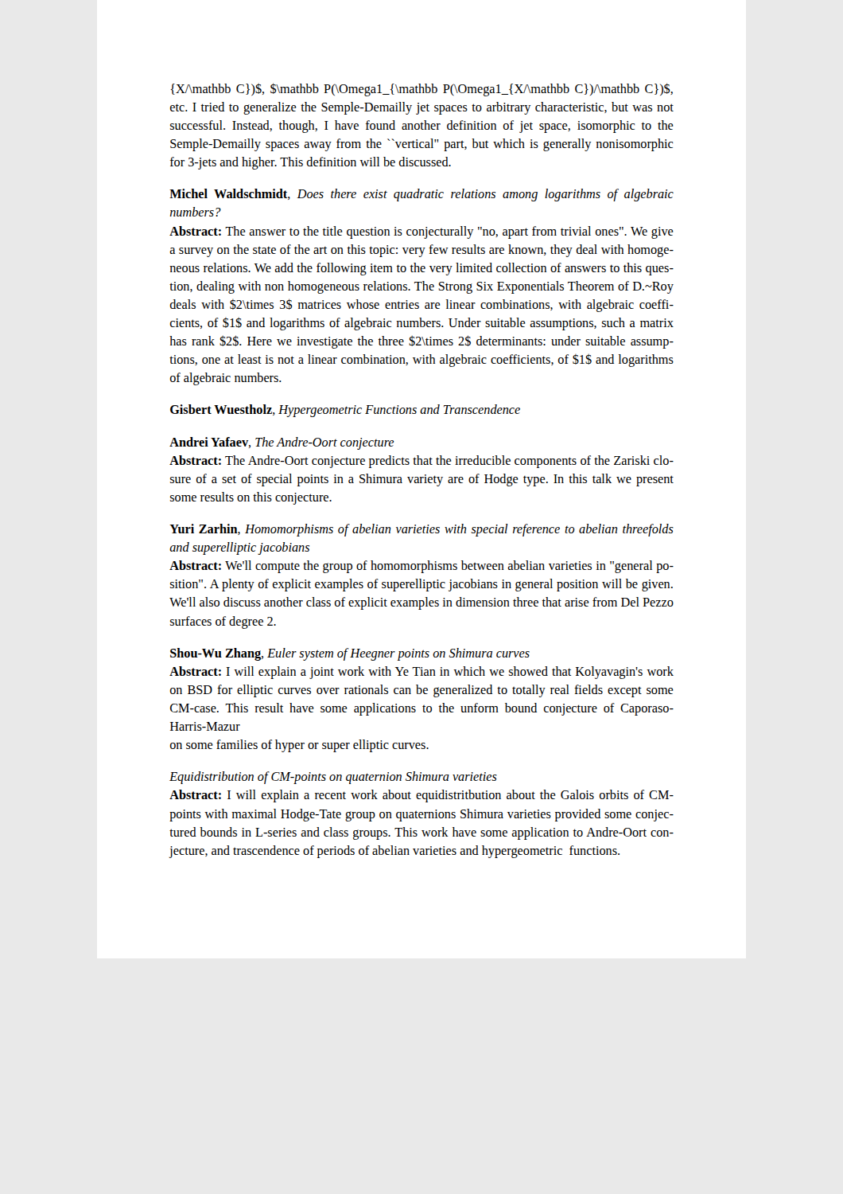{X/\mathbb C})$, $\mathbb P(\Omega1_{\mathbb P(\Omega1_{X/\mathbb C})/\mathbb C})$, etc. I tried to generalize the Semple-Demailly jet spaces to arbitrary characteristic, but was not successful. Instead, though, I have found another definition of jet space, isomorphic to the Semple-Demailly spaces away from the ``vertical" part, but which is generally nonisomorphic for 3-jets and higher. This definition will be discussed.
Michel Waldschmidt, Does there exist quadratic relations among logarithms of algebraic numbers?
Abstract: The answer to the title question is conjecturally "no, apart from trivial ones". We give a survey on the state of the art on this topic: very few results are known, they deal with homogeneous relations. We add the following item to the very limited collection of answers to this question, dealing with non homogeneous relations. The Strong Six Exponentials Theorem of D.~Roy deals with $2\times 3$ matrices whose entries are linear combinations, with algebraic coefficients, of $1$ and logarithms of algebraic numbers. Under suitable assumptions, such a matrix has rank $2$. Here we investigate the three $2\times 2$ determinants: under suitable assumptions, one at least is not a linear combination, with algebraic coefficients, of $1$ and logarithms of algebraic numbers.
Gisbert Wuestholz, Hypergeometric Functions and Transcendence
Andrei Yafaev, The Andre-Oort conjecture
Abstract: The Andre-Oort conjecture predicts that the irreducible components of the Zariski closure of a set of special points in a Shimura variety are of Hodge type. In this talk we present some results on this conjecture.
Yuri Zarhin, Homomorphisms of abelian varieties with special reference to abelian threefolds and superelliptic jacobians
Abstract: We'll compute the group of homomorphisms between abelian varieties in "general position". A plenty of explicit examples of superelliptic jacobians in general position will be given. We'll also discuss another class of explicit examples in dimension three that arise from Del Pezzo surfaces of degree 2.
Shou-Wu Zhang, Euler system of Heegner points on Shimura curves
Abstract: I will explain a joint work with Ye Tian in which we showed that Kolyavagin's work on BSD for elliptic curves over rationals can be generalized to totally real fields except some CM-case. This result have some applications to the unform bound conjecture of Caporaso-Harris-Mazur
on some families of hyper or super elliptic curves.
Equidistribution of CM-points on quaternion Shimura varieties
Abstract: I will explain a recent work about equidistritbution about the Galois orbits of CM-points with maximal Hodge-Tate group on quaternions Shimura varieties provided some conjectured bounds in L-series and class groups. This work have some application to Andre-Oort conjecture, and trascendence of periods of abelian varieties and hypergeometric functions.